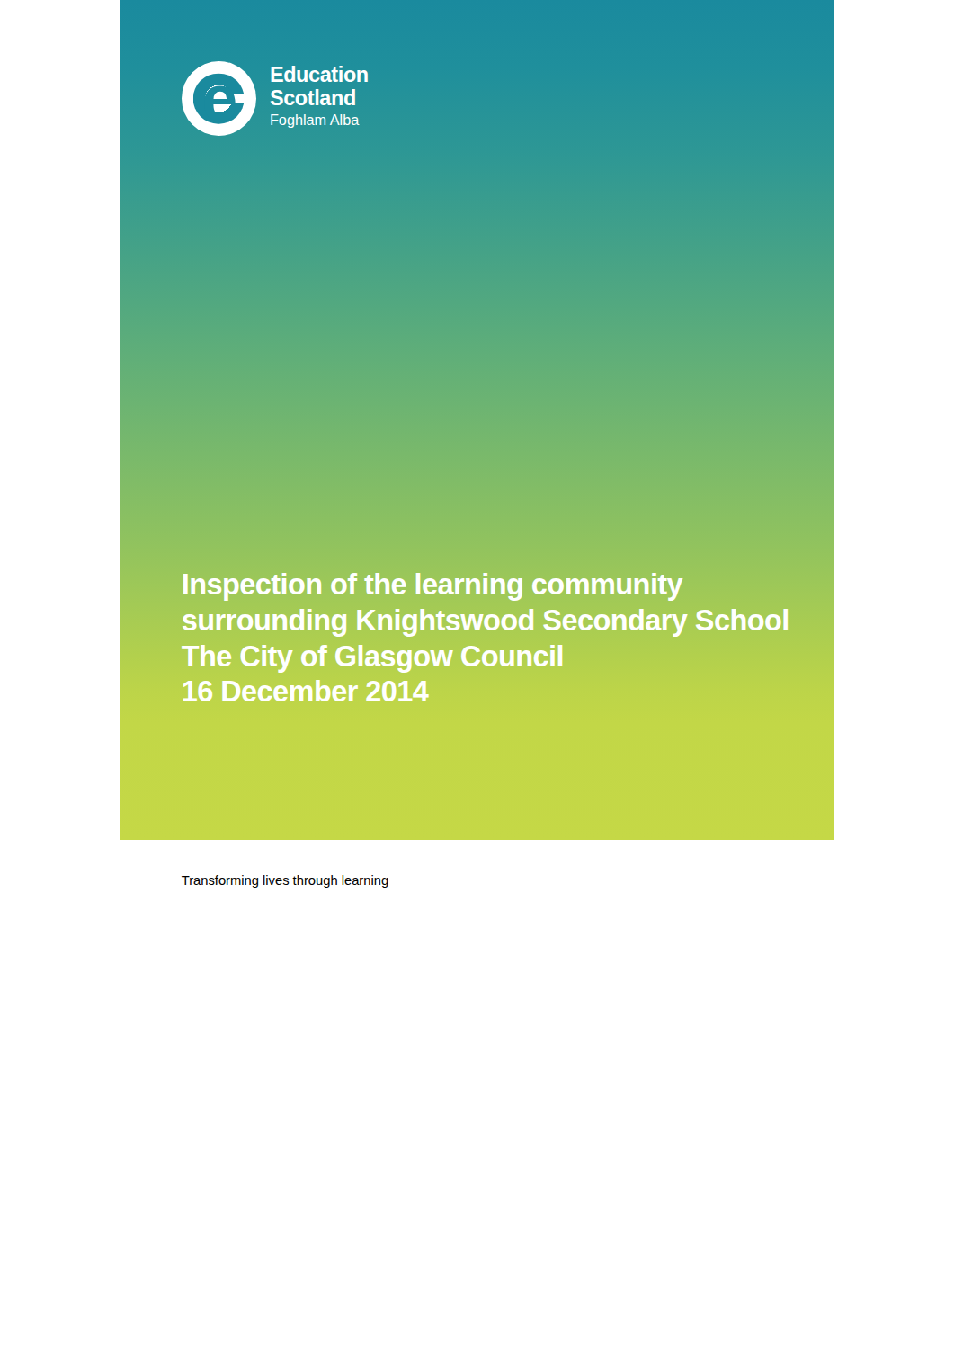e
Education Scotland Foghlam Alba
Inspection of the learning community surrounding Knightswood Secondary School
The City of Glasgow Council
16 December 2014
Transforming lives through learning